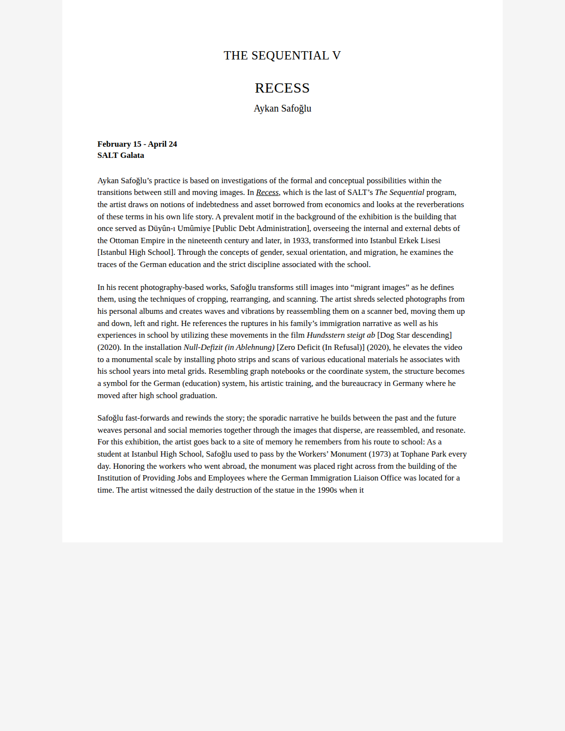THE SEQUENTIAL V
RECESS
Aykan Safoğlu
February 15 - April 24
SALT Galata
Aykan Safoğlu’s practice is based on investigations of the formal and conceptual possibilities within the transitions between still and moving images. In Recess, which is the last of SALT’s The Sequential program, the artist draws on notions of indebtedness and asset borrowed from economics and looks at the reverberations of these terms in his own life story. A prevalent motif in the background of the exhibition is the building that once served as Düyûn-ı Umûmiye [Public Debt Administration], overseeing the internal and external debts of the Ottoman Empire in the nineteenth century and later, in 1933, transformed into Istanbul Erkek Lisesi [Istanbul High School]. Through the concepts of gender, sexual orientation, and migration, he examines the traces of the German education and the strict discipline associated with the school.
In his recent photography-based works, Safoğlu transforms still images into “migrant images” as he defines them, using the techniques of cropping, rearranging, and scanning. The artist shreds selected photographs from his personal albums and creates waves and vibrations by reassembling them on a scanner bed, moving them up and down, left and right. He references the ruptures in his family’s immigration narrative as well as his experiences in school by utilizing these movements in the film Hundsstern steigt ab [Dog Star descending] (2020). In the installation Null-Defizit (in Ablehnung) [Zero Deficit (In Refusal)] (2020), he elevates the video to a monumental scale by installing photo strips and scans of various educational materials he associates with his school years into metal grids. Resembling graph notebooks or the coordinate system, the structure becomes a symbol for the German (education) system, his artistic training, and the bureaucracy in Germany where he moved after high school graduation.
Safoğlu fast-forwards and rewinds the story; the sporadic narrative he builds between the past and the future weaves personal and social memories together through the images that disperse, are reassembled, and resonate. For this exhibition, the artist goes back to a site of memory he remembers from his route to school: As a student at Istanbul High School, Safoğlu used to pass by the Workers’ Monument (1973) at Tophane Park every day. Honoring the workers who went abroad, the monument was placed right across from the building of the Institution of Providing Jobs and Employees where the German Immigration Liaison Office was located for a time. The artist witnessed the daily destruction of the statue in the 1990s when it